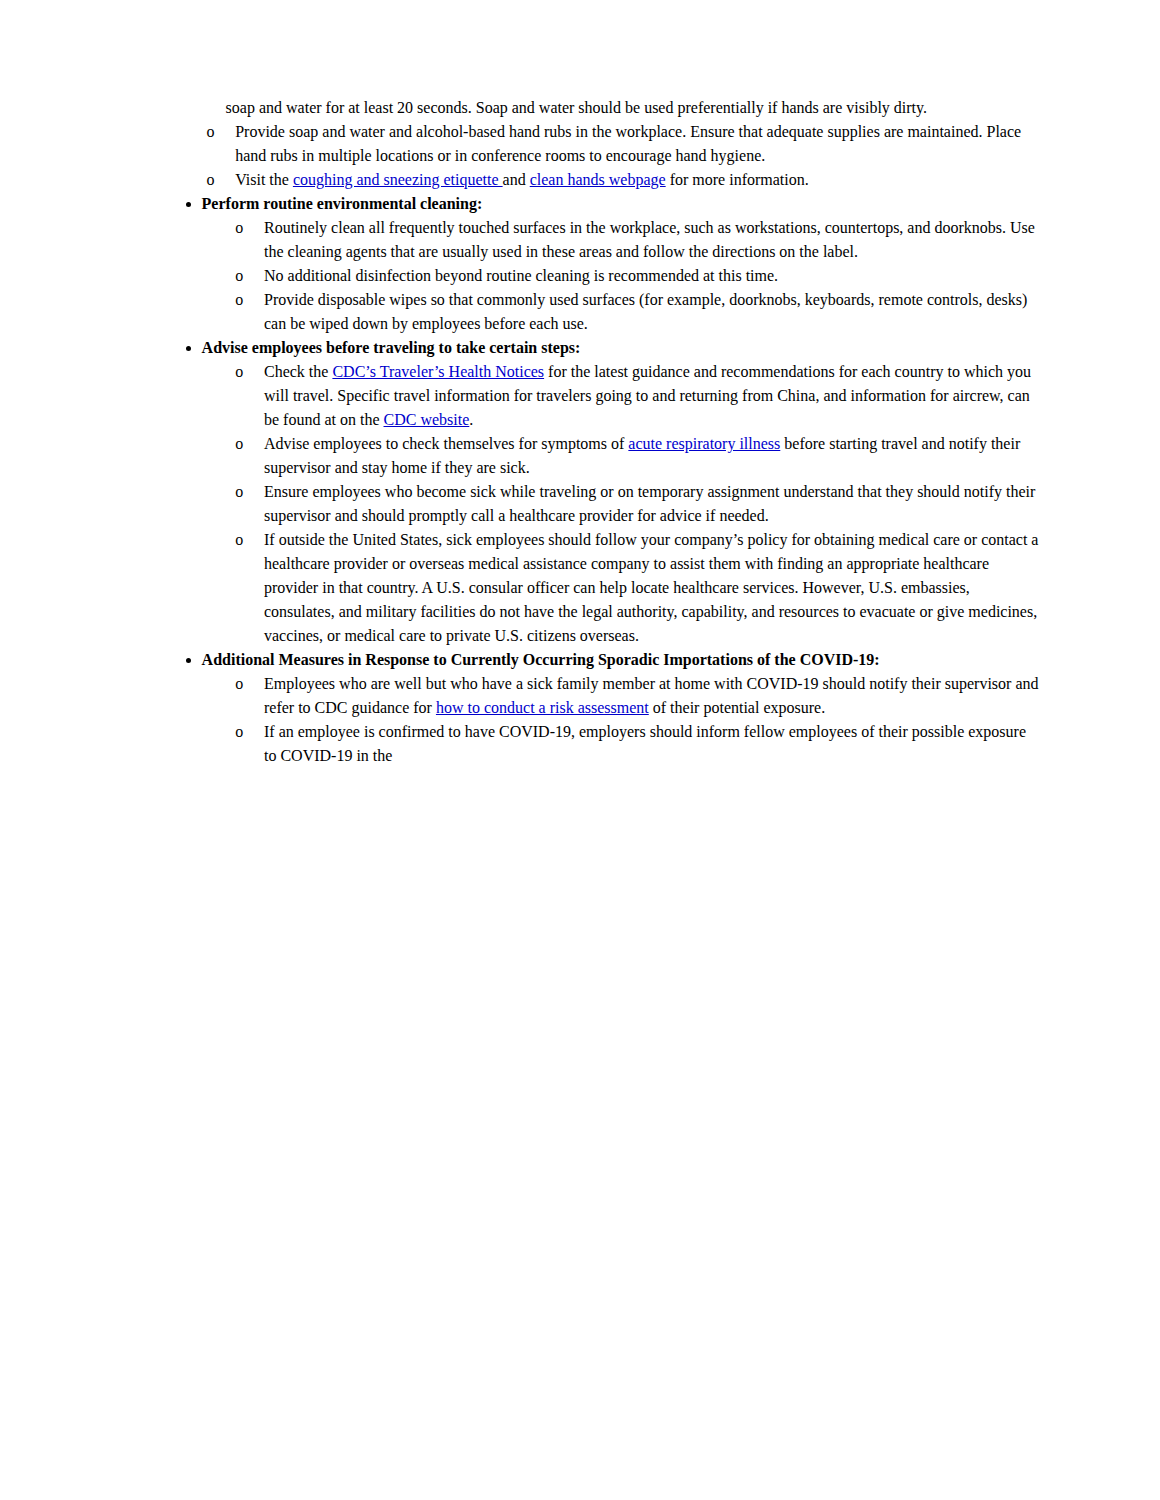soap and water for at least 20 seconds. Soap and water should be used preferentially if hands are visibly dirty.
Provide soap and water and alcohol-based hand rubs in the workplace. Ensure that adequate supplies are maintained. Place hand rubs in multiple locations or in conference rooms to encourage hand hygiene.
Visit the coughing and sneezing etiquette and clean hands webpage for more information.
Perform routine environmental cleaning:
Routinely clean all frequently touched surfaces in the workplace, such as workstations, countertops, and doorknobs. Use the cleaning agents that are usually used in these areas and follow the directions on the label.
No additional disinfection beyond routine cleaning is recommended at this time.
Provide disposable wipes so that commonly used surfaces (for example, doorknobs, keyboards, remote controls, desks) can be wiped down by employees before each use.
Advise employees before traveling to take certain steps:
Check the CDC’s Traveler’s Health Notices for the latest guidance and recommendations for each country to which you will travel. Specific travel information for travelers going to and returning from China, and information for aircrew, can be found at on the CDC website.
Advise employees to check themselves for symptoms of acute respiratory illness before starting travel and notify their supervisor and stay home if they are sick.
Ensure employees who become sick while traveling or on temporary assignment understand that they should notify their supervisor and should promptly call a healthcare provider for advice if needed.
If outside the United States, sick employees should follow your company’s policy for obtaining medical care or contact a healthcare provider or overseas medical assistance company to assist them with finding an appropriate healthcare provider in that country. A U.S. consular officer can help locate healthcare services. However, U.S. embassies, consulates, and military facilities do not have the legal authority, capability, and resources to evacuate or give medicines, vaccines, or medical care to private U.S. citizens overseas.
Additional Measures in Response to Currently Occurring Sporadic Importations of the COVID-19:
Employees who are well but who have a sick family member at home with COVID-19 should notify their supervisor and refer to CDC guidance for how to conduct a risk assessment of their potential exposure.
If an employee is confirmed to have COVID-19, employers should inform fellow employees of their possible exposure to COVID-19 in the